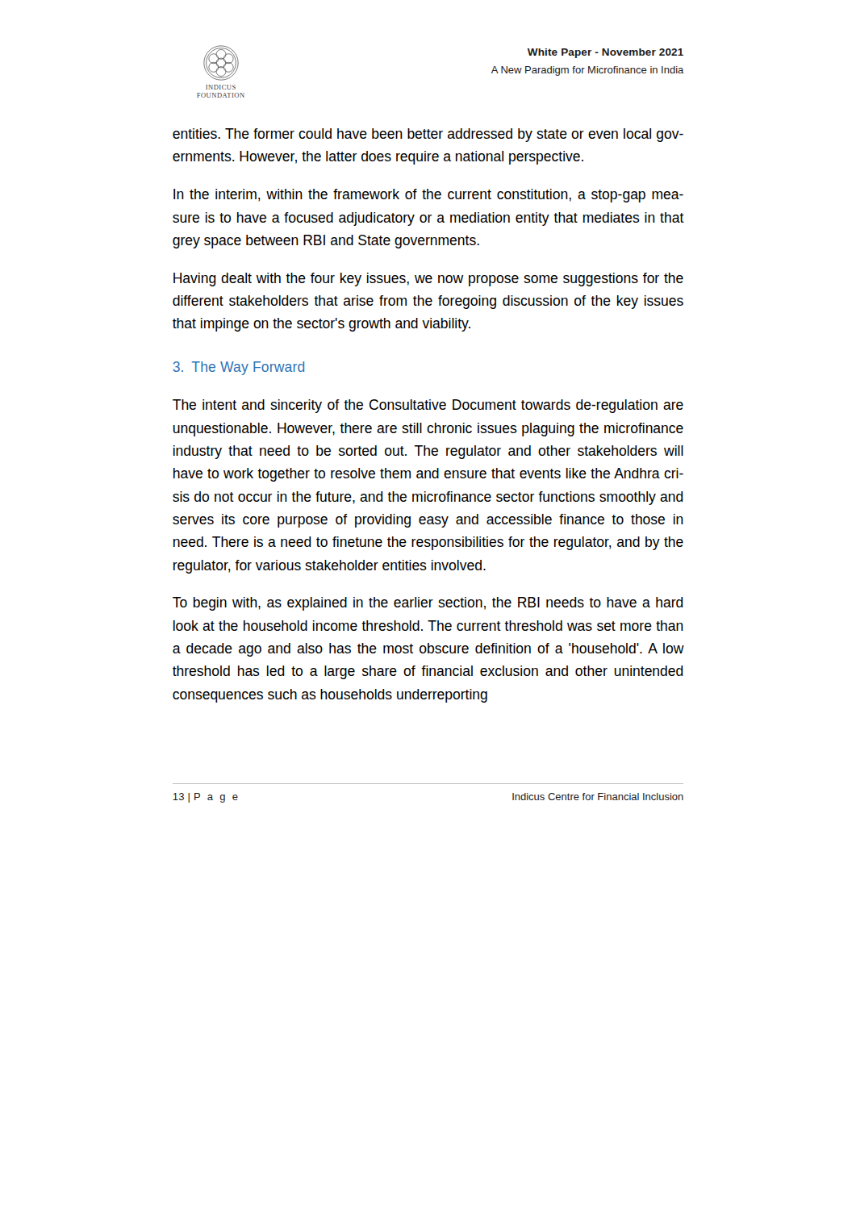INDICUS
FOUNDATION
White Paper - November 2021
A New Paradigm for Microfinance in India
entities. The former could have been better addressed by state or even local governments. However, the latter does require a national perspective.
In the interim, within the framework of the current constitution, a stop-gap measure is to have a focused adjudicatory or a mediation entity that mediates in that grey space between RBI and State governments.
Having dealt with the four key issues, we now propose some suggestions for the different stakeholders that arise from the foregoing discussion of the key issues that impinge on the sector's growth and viability.
3. The Way Forward
The intent and sincerity of the Consultative Document towards de-regulation are unquestionable. However, there are still chronic issues plaguing the microfinance industry that need to be sorted out. The regulator and other stakeholders will have to work together to resolve them and ensure that events like the Andhra crisis do not occur in the future, and the microfinance sector functions smoothly and serves its core purpose of providing easy and accessible finance to those in need. There is a need to finetune the responsibilities for the regulator, and by the regulator, for various stakeholder entities involved.
To begin with, as explained in the earlier section, the RBI needs to have a hard look at the household income threshold. The current threshold was set more than a decade ago and also has the most obscure definition of a 'household'. A low threshold has led to a large share of financial exclusion and other unintended consequences such as households underreporting
13 | P a g e
Indicus Centre for Financial Inclusion